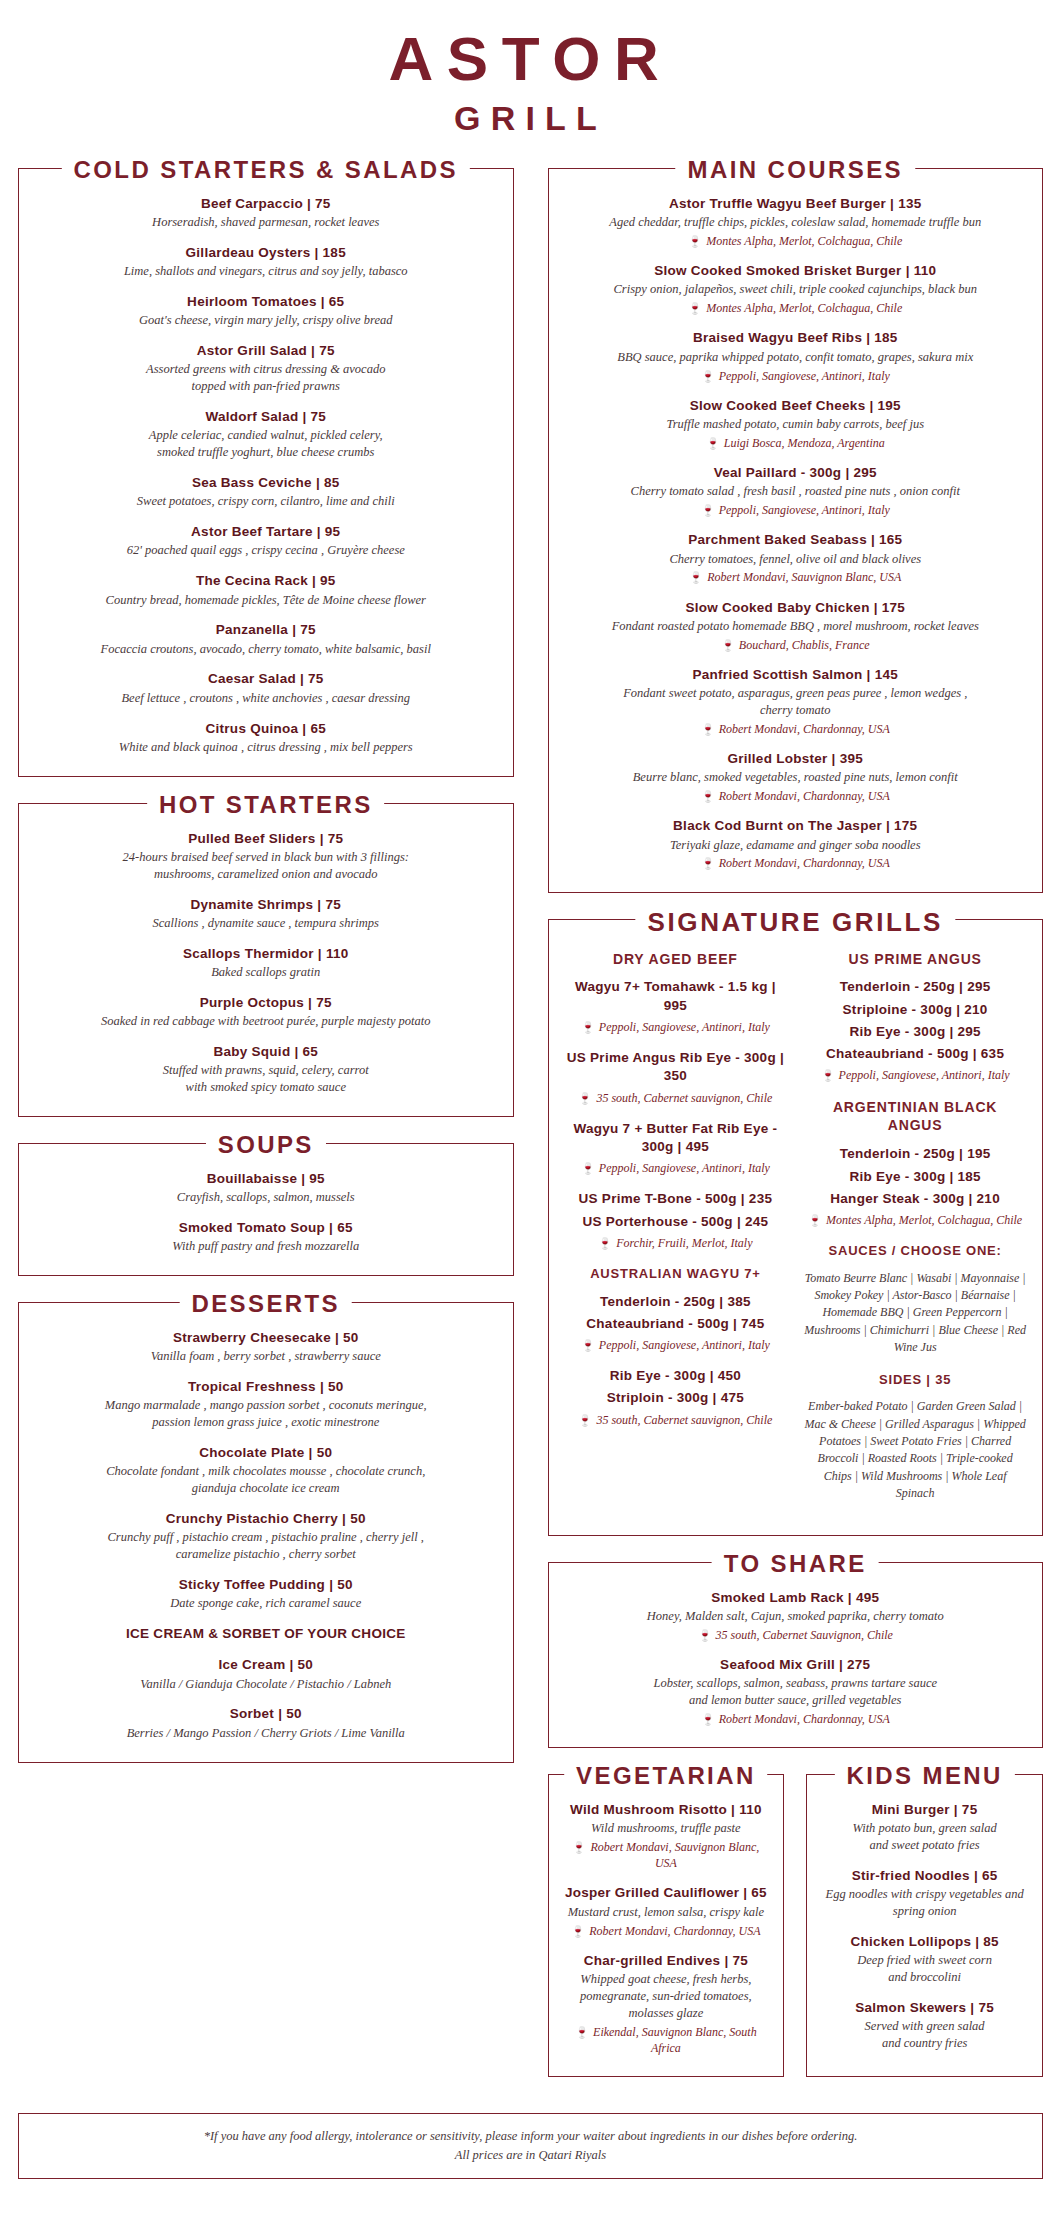ASTOR
GRILL
COLD STARTERS & SALADS
Beef Carpaccio | 75
Horseradish, shaved parmesan, rocket leaves
Gillardeau Oysters | 185
Lime, shallots and vinegars, citrus and soy jelly, tabasco
Heirloom Tomatoes | 65
Goat's cheese, virgin mary jelly, crispy olive bread
Astor Grill Salad | 75
Assorted greens with citrus dressing & avocado
topped with pan-fried prawns
Waldorf Salad | 75
Apple celeriac, candied walnut, pickled celery,
smoked truffle yoghurt, blue cheese crumbs
Sea Bass Ceviche | 85
Sweet potatoes, crispy corn, cilantro, lime and chili
Astor Beef Tartare | 95
62' poached quail eggs , crispy cecina , Gruyère cheese
The Cecina Rack | 95
Country bread, homemade pickles, Tête de Moine cheese flower
Panzanella | 75
Focaccia croutons, avocado, cherry tomato, white balsamic, basil
Caesar Salad | 75
Beef lettuce , croutons , white anchovies , caesar dressing
Citrus Quinoa | 65
White and black quinoa , citrus dressing , mix bell peppers
HOT STARTERS
Pulled Beef Sliders | 75
24-hours braised beef served in black bun with 3 fillings:
mushrooms, caramelized onion and avocado
Dynamite Shrimps | 75
Scallions , dynamite sauce , tempura shrimps
Scallops Thermidor | 110
Baked scallops gratin
Purple Octopus | 75
Soaked in red cabbage with beetroot purée, purple majesty potato
Baby Squid | 65
Stuffed with prawns, squid, celery, carrot
with smoked spicy tomato sauce
SOUPS
Bouillabaisse | 95
Crayfish, scallops, salmon, mussels
Smoked Tomato Soup | 65
With puff pastry and fresh mozzarella
DESSERTS
Strawberry Cheesecake | 50
Vanilla foam , berry sorbet , strawberry sauce
Tropical Freshness | 50
Mango marmalade , mango passion sorbet , coconuts meringue,
passion lemon grass juice , exotic minestrone
Chocolate Plate | 50
Chocolate fondant , milk chocolates mousse , chocolate crunch,
gianduja chocolate ice cream
Crunchy Pistachio Cherry | 50
Crunchy puff , pistachio cream , pistachio praline , cherry jell ,
caramelize pistachio , cherry sorbet
Sticky Toffee Pudding | 50
Date sponge cake, rich caramel sauce
ICE CREAM & SORBET OF YOUR CHOICE
Ice Cream | 50
Vanilla / Gianduja Chocolate / Pistachio / Labneh
Sorbet | 50
Berries / Mango Passion / Cherry Griots / Lime Vanilla
MAIN COURSES
Astor Truffle Wagyu Beef Burger | 135
Aged cheddar, truffle chips, pickles, coleslaw salad, homemade truffle bun
Montes Alpha, Merlot, Colchagua, Chile
Slow Cooked Smoked Brisket Burger | 110
Crispy onion, jalapeños, sweet chili, triple cooked cajunchips, black bun
Montes Alpha, Merlot, Colchagua, Chile
Braised Wagyu Beef Ribs | 185
BBQ sauce, paprika whipped potato, confit tomato, grapes, sakura mix
Peppoli, Sangiovese, Antinori, Italy
Slow Cooked Beef Cheeks | 195
Truffle mashed potato, cumin baby carrots, beef jus
Luigi Bosca, Mendoza, Argentina
Veal Paillard - 300g | 295
Cherry tomato salad , fresh basil , roasted pine nuts , onion confit
Peppoli, Sangiovese, Antinori, Italy
Parchment Baked Seabass | 165
Cherry tomatoes, fennel, olive oil and black olives
Robert Mondavi, Sauvignon Blanc, USA
Slow Cooked Baby Chicken | 175
Fondant roasted potato homemade BBQ , morel mushroom, rocket leaves
Bouchard, Chablis, France
Panfried Scottish Salmon | 145
Fondant sweet potato, asparagus, green peas puree , lemon wedges ,
cherry tomato
Robert Mondavi, Chardonnay, USA
Grilled Lobster | 395
Beurre blanc, smoked vegetables, roasted pine nuts, lemon confit
Robert Mondavi, Chardonnay, USA
Black Cod Burnt on The Jasper | 175
Teriyaki glaze, edamame and ginger soba noodles
Robert Mondavi, Chardonnay, USA
SIGNATURE GRILLS
Dry Aged Beef
Wagyu 7+ Tomahawk - 1.5 kg | 995
Peppoli, Sangiovese, Antinori, Italy
US Prime Angus Rib Eye - 300g | 350
35 south, Cabernet sauvignon, Chile
Wagyu 7 + Butter Fat Rib Eye - 300g | 495
Peppoli, Sangiovese, Antinori, Italy
US Prime T-Bone - 500g | 235
US Porterhouse - 500g | 245
Forchir, Fruili, Merlot, Italy
Australian Wagyu 7+
Tenderloin - 250g | 385
Chateaubriand - 500g | 745
Peppoli, Sangiovese, Antinori, Italy
Rib Eye - 300g | 450
Striploin - 300g | 475
35 south, Cabernet sauvignon, Chile
US Prime Angus
Tenderloin - 250g | 295
Striploine - 300g | 210
Rib Eye - 300g | 295
Chateaubriand - 500g | 635
Peppoli, Sangiovese, Antinori, Italy
Argentinian Black Angus
Tenderloin - 250g | 195
Rib Eye - 300g | 185
Hanger Steak - 300g | 210
Montes Alpha, Merlot, Colchagua, Chile
SAUCES / choose one:
Tomato Beurre Blanc | Wasabi | Mayonnaise | Smokey Pokey | Astor-Basco | Béarnaise | Homemade BBQ | Green Peppercorn | Mushrooms | Chimichurri | Blue Cheese | Red Wine Jus
SIDES | 35
Ember-baked Potato | Garden Green Salad | Mac & Cheese | Grilled Asparagus | Whipped Potatoes | Sweet Potato Fries | Charred Broccoli | Roasted Roots | Triple-cooked Chips | Wild Mushrooms | Whole Leaf Spinach
TO SHARE
Smoked Lamb Rack | 495
Honey, Malden salt, Cajun, smoked paprika, cherry tomato
35 south, Cabernet Sauvignon, Chile
Seafood Mix Grill | 275
Lobster, scallops, salmon, seabass, prawns tartare sauce
and lemon butter sauce, grilled vegetables
Robert Mondavi, Chardonnay, USA
VEGETARIAN
Wild Mushroom Risotto | 110
Wild mushrooms, truffle paste
Robert Mondavi, Sauvignon Blanc, USA
Josper Grilled Cauliflower | 65
Mustard crust, lemon salsa, crispy kale
Robert Mondavi, Chardonnay, USA
Char-grilled Endives | 75
Whipped goat cheese, fresh herbs, pomegranate, sun-dried tomatoes, molasses glaze
Eikendal, Sauvignon Blanc, South Africa
KIDS MENU
Mini Burger | 75
With potato bun, green salad
and sweet potato fries
Stir-fried Noodles | 65
Egg noodles with crispy vegetables and
spring onion
Chicken Lollipops | 85
Deep fried with sweet corn
and broccolini
Salmon Skewers | 75
Served with green salad
and country fries
*If you have any food allergy, intolerance or sensitivity, please inform your waiter about ingredients in our dishes before ordering.
All prices are in Qatari Riyals